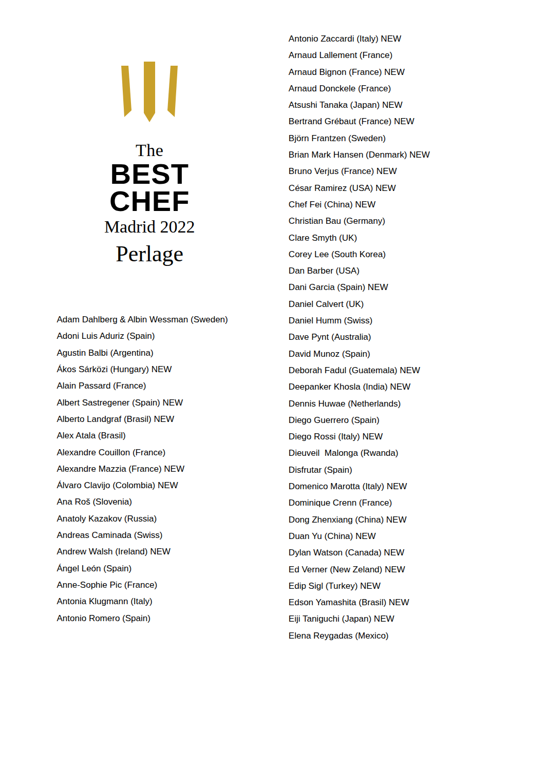The
BEST
CHEF
Madrid 2022
Perlage
Adam Dahlberg & Albin Wessman (Sweden)
Adoni Luis Aduriz (Spain)
Agustin Balbi (Argentina)
Ákos Sárközi (Hungary) NEW
Alain Passard (France)
Albert Sastregener (Spain) NEW
Alberto Landgraf (Brasil) NEW
Alex Atala (Brasil)
Alexandre Couillon (France)
Alexandre Mazzia (France) NEW
Álvaro Clavijo (Colombia) NEW
Ana Roš (Slovenia)
Anatoly Kazakov (Russia)
Andreas Caminada (Swiss)
Andrew Walsh (Ireland) NEW
Ángel León (Spain)
Anne-Sophie Pic (France)
Antonia Klugmann (Italy)
Antonio Romero (Spain)
Antonio Zaccardi (Italy) NEW
Arnaud Lallement (France)
Arnaud Bignon (France) NEW
Arnaud Donckele (France)
Atsushi Tanaka (Japan) NEW
Bertrand Grébaut (France) NEW
Björn Frantzen (Sweden)
Brian Mark Hansen (Denmark) NEW
Bruno Verjus (France) NEW
César Ramirez (USA) NEW
Chef Fei (China) NEW
Christian Bau (Germany)
Clare Smyth (UK)
Corey Lee (South Korea)
Dan Barber (USA)
Dani Garcia (Spain) NEW
Daniel Calvert (UK)
Daniel Humm (Swiss)
Dave Pynt (Australia)
David Munoz (Spain)
Deborah Fadul (Guatemala) NEW
Deepanker Khosla (India) NEW
Dennis Huwae (Netherlands)
Diego Guerrero (Spain)
Diego Rossi (Italy) NEW
Dieuveil Malonga (Rwanda)
Disfrutar (Spain)
Domenico Marotta (Italy) NEW
Dominique Crenn (France)
Dong Zhenxiang (China) NEW
Duan Yu (China) NEW
Dylan Watson (Canada) NEW
Ed Verner (New Zeland) NEW
Edip Sigl (Turkey) NEW
Edson Yamashita (Brasil) NEW
Eiji Taniguchi (Japan) NEW
Elena Reygadas (Mexico)